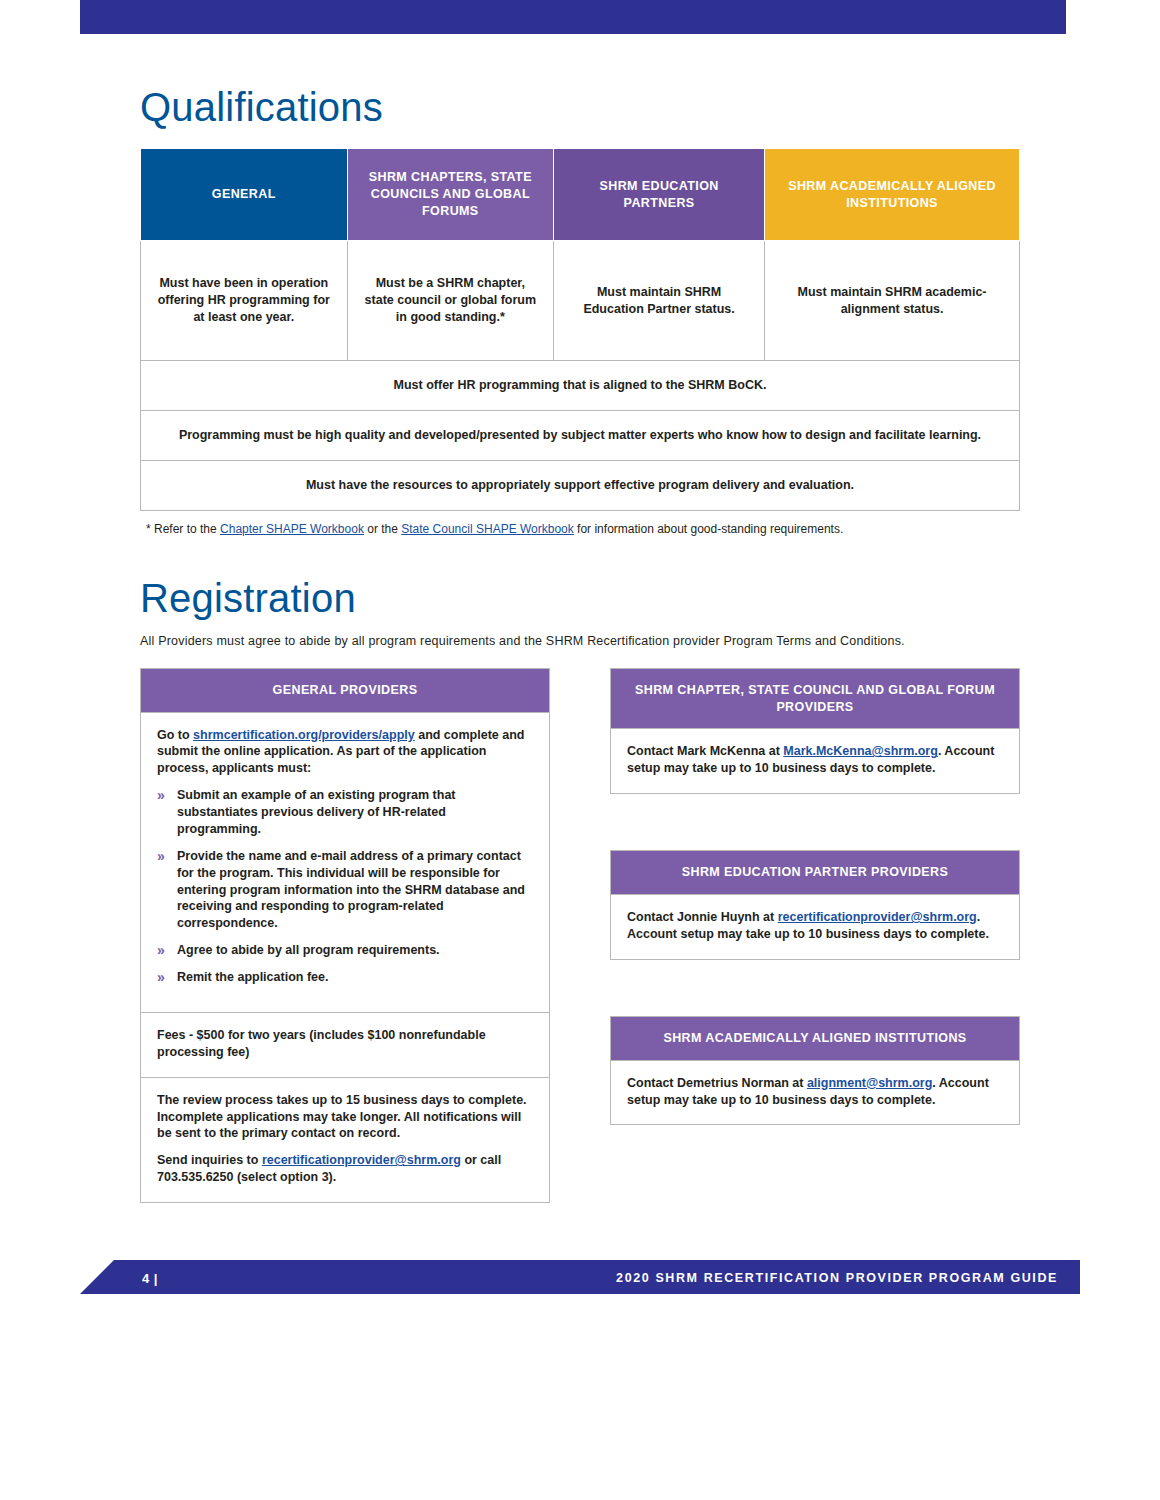Qualifications
| GENERAL | SHRM CHAPTERS, STATE COUNCILS AND GLOBAL FORUMS | SHRM EDUCATION PARTNERS | SHRM ACADEMICALLY ALIGNED INSTITUTIONS |
| --- | --- | --- | --- |
| Must have been in operation offering HR programming for at least one year. | Must be a SHRM chapter, state council or global forum in good standing.* | Must maintain SHRM Education Partner status. | Must maintain SHRM academic-alignment status. |
| Must offer HR programming that is aligned to the SHRM BoCK. |
| Programming must be high quality and developed/presented by subject matter experts who know how to design and facilitate learning. |
| Must have the resources to appropriately support effective program delivery and evaluation. |
* Refer to the Chapter SHAPE Workbook or the State Council SHAPE Workbook for information about good-standing requirements.
Registration
All Providers must agree to abide by all program requirements and the SHRM Recertification provider Program Terms and Conditions.
GENERAL PROVIDERS
Go to shrmcertification.org/providers/apply and complete and submit the online application. As part of the application process, applicants must:
Submit an example of an existing program that substantiates previous delivery of HR-related programming.
Provide the name and e-mail address of a primary contact for the program. This individual will be responsible for entering program information into the SHRM database and receiving and responding to program-related correspondence.
Agree to abide by all program requirements.
Remit the application fee.
Fees - $500 for two years (includes $100 nonrefundable processing fee)
The review process takes up to 15 business days to complete. Incomplete applications may take longer. All notifications will be sent to the primary contact on record.
Send inquiries to recertificationprovider@shrm.org or call 703.535.6250 (select option 3).
SHRM CHAPTER, STATE COUNCIL AND GLOBAL FORUM PROVIDERS
Contact Mark McKenna at Mark.McKenna@shrm.org. Account setup may take up to 10 business days to complete.
SHRM EDUCATION PARTNER PROVIDERS
Contact Jonnie Huynh at recertificationprovider@shrm.org. Account setup may take up to 10 business days to complete.
SHRM ACADEMICALLY ALIGNED INSTITUTIONS
Contact Demetrius Norman at alignment@shrm.org. Account setup may take up to 10 business days to complete.
4 |
2020 SHRM RECERTIFICATION PROVIDER PROGRAM GUIDE